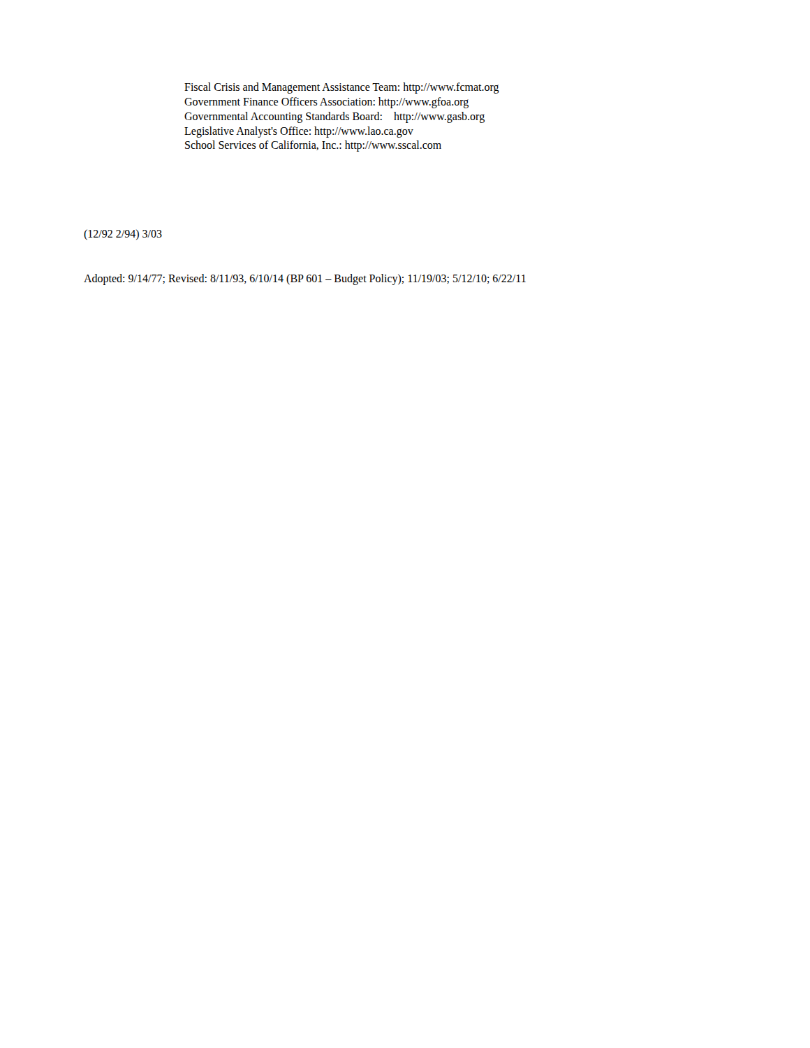Fiscal Crisis and Management Assistance Team: http://www.fcmat.org
Government Finance Officers Association: http://www.gfoa.org
Governmental Accounting Standards Board: http://www.gasb.org
Legislative Analyst's Office: http://www.lao.ca.gov
School Services of California, Inc.: http://www.sscal.com
(12/92 2/94) 3/03
Adopted: 9/14/77; Revised: 8/11/93, 6/10/14 (BP 601 – Budget Policy); 11/19/03; 5/12/10; 6/22/11